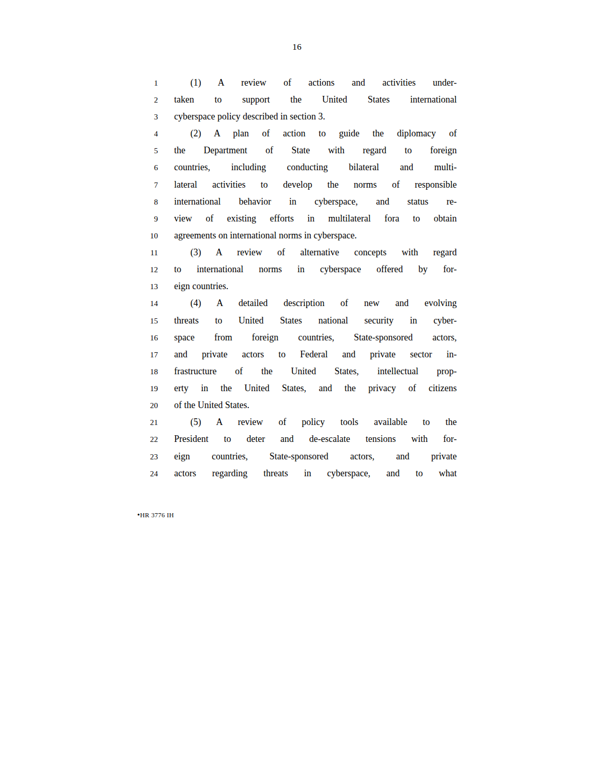16
(1) A review of actions and activities under-
taken to support the United States international
cyberspace policy described in section 3.
(2) A plan of action to guide the diplomacy of
the Department of State with regard to foreign
countries, including conducting bilateral and multi-
lateral activities to develop the norms of responsible
international behavior in cyberspace, and status re-
view of existing efforts in multilateral fora to obtain
agreements on international norms in cyberspace.
(3) A review of alternative concepts with regard
to international norms in cyberspace offered by for-
eign countries.
(4) A detailed description of new and evolving
threats to United States national security in cyber-
space from foreign countries, State-sponsored actors,
and private actors to Federal and private sector in-
frastructure of the United States, intellectual prop-
erty in the United States, and the privacy of citizens
of the United States.
(5) A review of policy tools available to the
President to deter and de-escalate tensions with for-
eign countries, State-sponsored actors, and private
actors regarding threats in cyberspace, and to what
•HR 3776 IH